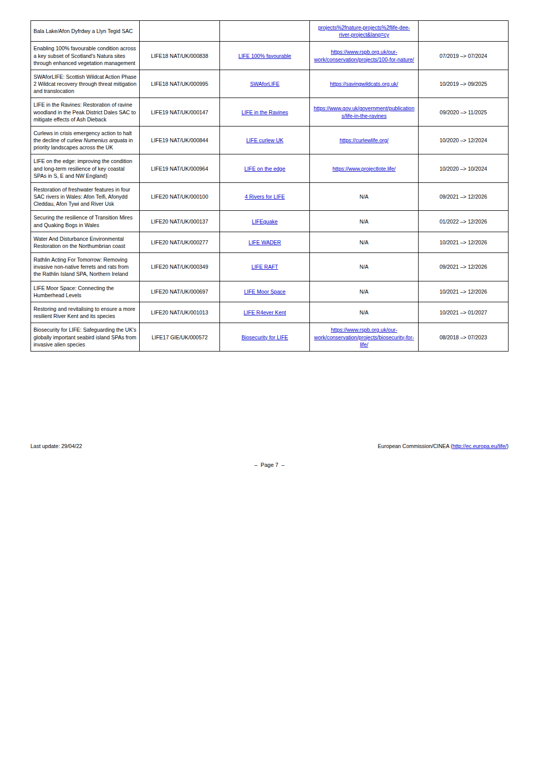| Bala Lake/Afon Dyfrdwy a Llyn Tegid SAC | | | projects%2fnature-projects%2flife-dee-river-project&lang=cy | |
| Enabling 100% favourable condition across a key subset of Scotland's Natura sites through enhanced vegetation management | LIFE18 NAT/UK/000838 | LIFE 100% favourable | https://www.rspb.org.uk/our-work/conservation/projects/100-for-nature/ | 07/2019 –> 07/2024 |
| SWAforLIFE: Scottish Wildcat Action Phase 2 Wildcat recovery through threat mitigation and translocation | LIFE18 NAT/UK/000995 | SWAforLIFE | https://savingwildcats.org.uk/ | 10/2019 –> 09/2025 |
| LIFE in the Ravines: Restoration of ravine woodland in the Peak District Dales SAC to mitigate effects of Ash Dieback | LIFE19 NAT/UK/000147 | LIFE in the Ravines | https://www.gov.uk/government/publications/life-in-the-ravines | 09/2020 –> 11/2025 |
| Curlews in crisis emergency action to halt the decline of curlew Numenius arquata in priority landscapes across the UK | LIFE19 NAT/UK/000844 | LIFE curlew UK | https://curlewlife.org/ | 10/2020 –> 12/2024 |
| LIFE on the edge: improving the condition and long-term resilience of key coastal SPAs in S, E and NW England) | LIFE19 NAT/UK/000964 | LIFE on the edge | https://www.projectlote.life/ | 10/2020 –> 10/2024 |
| Restoration of freshwater features in four SAC rivers in Wales: Afon Teifi, Afonydd Cleddau, Afon Tywi and River Usk | LIFE20 NAT/UK/000100 | 4 Rivers for LIFE | N/A | 09/2021 –> 12/2026 |
| Securing the resilience of Transition Mires and Quaking Bogs in Wales | LIFE20 NAT/UK/000137 | LIFEquake | N/A | 01/2022 –> 12/2026 |
| Water And Disturbance Environmental Restoration on the Northumbrian coast | LIFE20 NAT/UK/000277 | LIFE WADER | N/A | 10/2021 –> 12/2026 |
| Rathlin Acting For Tomorrow: Removing invasive non-native ferrets and rats from the Rathlin Island SPA, Northern Ireland | LIFE20 NAT/UK/000349 | LIFE RAFT | N/A | 09/2021 –> 12/2026 |
| LIFE Moor Space: Connecting the Humberhead Levels | LIFE20 NAT/UK/000697 | LIFE Moor Space | N/A | 10/2021 –> 12/2026 |
| Restoring and revitalising to ensure a more resilient River Kent and its species | LIFE20 NAT/UK/001013 | LIFE R4ever Kent | N/A | 10/2021 –> 01/2027 |
| Biosecurity for LIFE: Safeguarding the UK's globally important seabird island SPAs from invasive alien species | LIFE17 GIE/UK/000572 | Biosecurity for LIFE | https://www.rspb.org.uk/our-work/conservation/projects/biosecurity-for-life/ | 08/2018 –> 07/2023 |
Last update: 29/04/22 European Commission/CINEA (http://ec.europa.eu/life/)
– Page 7 –